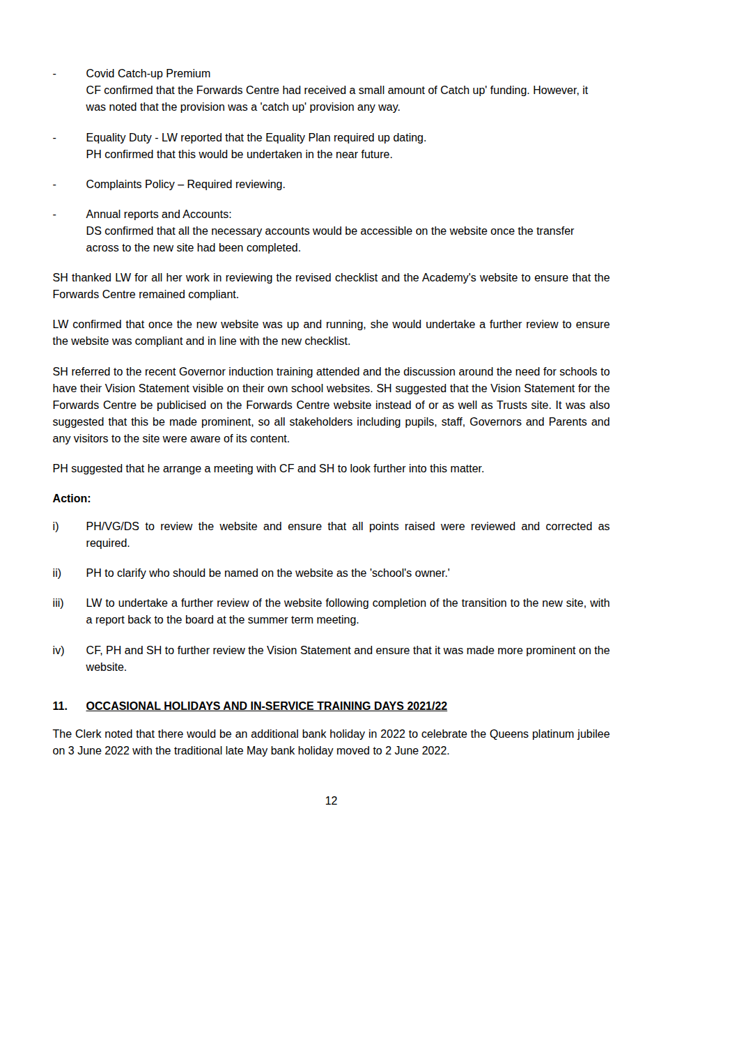-
Covid Catch-up Premium
CF confirmed that the Forwards Centre had received a small amount of Catch up' funding. However, it was noted that the provision was a 'catch up' provision any way.
-
Equality Duty - LW reported that the Equality Plan required up dating.
PH confirmed that this would be undertaken in the near future.
-
Complaints Policy – Required reviewing.
-
Annual reports and Accounts:
DS confirmed that all the necessary accounts would be accessible on the website once the transfer across to the new site had been completed.
SH thanked LW for all her work in reviewing the revised checklist and the Academy's website to ensure that the Forwards Centre remained compliant.
LW confirmed that once the new website was up and running, she would undertake a further review to ensure the website was compliant and in line with the new checklist.
SH referred to the recent Governor induction training attended and the discussion around the need for schools to have their Vision Statement visible on their own school websites. SH suggested that the Vision Statement for the Forwards Centre be publicised on the Forwards Centre website instead of or as well as Trusts site. It was also suggested that this be made prominent, so all stakeholders including pupils, staff, Governors and Parents and any visitors to the site were aware of its content.
PH suggested that he arrange a meeting with CF and SH to look further into this matter.
Action:
i) PH/VG/DS to review the website and ensure that all points raised were reviewed and corrected as required.
ii) PH to clarify who should be named on the website as the 'school's owner.'
iii) LW to undertake a further review of the website following completion of the transition to the new site, with a report back to the board at the summer term meeting.
iv) CF, PH and SH to further review the Vision Statement and ensure that it was made more prominent on the website.
11. OCCASIONAL HOLIDAYS AND IN-SERVICE TRAINING DAYS 2021/22
The Clerk noted that there would be an additional bank holiday in 2022 to celebrate the Queens platinum jubilee on 3 June 2022 with the traditional late May bank holiday moved to 2 June 2022.
12